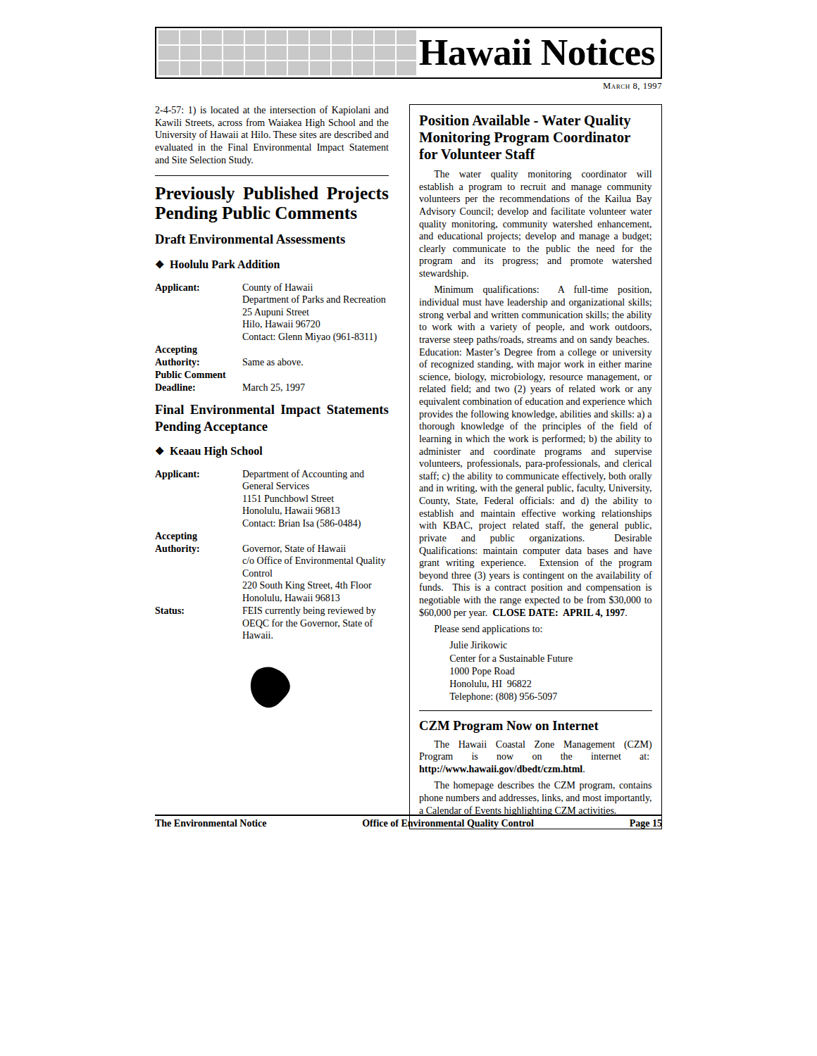Hawaii Notices
March 8, 1997
2-4-57: 1) is located at the intersection of Kapiolani and Kawili Streets, across from Waiakea High School and the University of Hawaii at Hilo. These sites are described and evaluated in the Final Environmental Impact Statement and Site Selection Study.
Previously Published Projects Pending Public Comments
Draft Environmental Assessments
❖ Hoolulu Park Addition
| Applicant: | County of Hawaii Department of Parks and Recreation 25 Aupuni Street Hilo, Hawaii 96720 Contact: Glenn Miyao (961-8311) |
| Accepting Authority: | Same as above. |
| Public Comment Deadline: | March 25, 1997 |
Final Environmental Impact Statements Pending Acceptance
❖ Keaau High School
| Applicant: | Department of Accounting and General Services 1151 Punchbowl Street Honolulu, Hawaii 96813 Contact: Brian Isa (586-0484) |
| Accepting Authority: | Governor, State of Hawaii c/o Office of Environmental Quality Control 220 South King Street, 4th Floor Honolulu, Hawaii 96813 |
| Status: | FEIS currently being reviewed by OEQC for the Governor, State of Hawaii. |
Position Available - Water Quality Monitoring Program Coordinator for Volunteer Staff
The water quality monitoring coordinator will establish a program to recruit and manage community volunteers per the recommendations of the Kailua Bay Advisory Council; develop and facilitate volunteer water quality monitoring, community watershed enhancement, and educational projects; develop and manage a budget; clearly communicate to the public the need for the program and its progress; and promote watershed stewardship.
Minimum qualifications: A full-time position, individual must have leadership and organizational skills; strong verbal and written communication skills; the ability to work with a variety of people, and work outdoors, traverse steep paths/roads, streams and on sandy beaches. Education: Master’s Degree from a college or university of recognized standing, with major work in either marine science, biology, microbiology, resource management, or related field; and two (2) years of related work or any equivalent combination of education and experience which provides the following knowledge, abilities and skills: a) a thorough knowledge of the principles of the field of learning in which the work is performed; b) the ability to administer and coordinate programs and supervise volunteers, professionals, para-professionals, and clerical staff; c) the ability to communicate effectively, both orally and in writing, with the general public, faculty, University, County, State, Federal officials: and d) the ability to establish and maintain effective working relationships with KBAC, project related staff, the general public, private and public organizations. Desirable Qualifications: maintain computer data bases and have grant writing experience. Extension of the program beyond three (3) years is contingent on the availability of funds. This is a contract position and compensation is negotiable with the range expected to be from $30,000 to $60,000 per year. CLOSE DATE: APRIL 4, 1997.
Please send applications to:
Julie Jirikowic
Center for a Sustainable Future
1000 Pope Road
Honolulu, HI 96822
Telephone: (808) 956-5097
CZM Program Now on Internet
The Hawaii Coastal Zone Management (CZM) Program is now on the internet at: http://www.hawaii.gov/dbedt/czm.html.
The homepage describes the CZM program, contains phone numbers and addresses, links, and most importantly, a Calendar of Events highlighting CZM activities.
The Environmental Notice
Office of Environmental Quality Control
Page 15